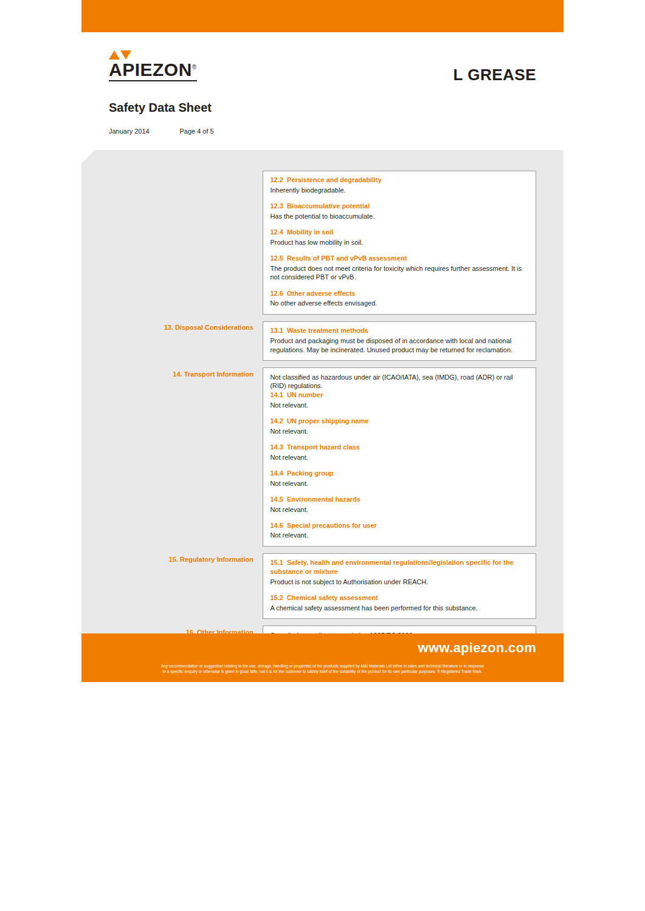APIEZON®
L GREASE
Safety Data Sheet
January 2014 Page 4 of 5
| | 12.2 Persistence and degradability Inherently biodegradable. 12.3 Bioaccumulative potential Has the potential to bioaccumulate. 12.4 Mobility in soil Product has low mobility in soil. 12.5 Results of PBT and vPvB assessment The product does not meet criteria for toxicity which requires further assessment. It is not considered PBT or vPvB. 12.6 Other adverse effects No other adverse effects envisaged. |
| 13. Disposal Considerations | 13.1 Waste treatment methods Product and packaging must be disposed of in accordance with local and national regulations. May be incinerated. Unused product may be returned for reclamation. |
| 14. Transport Information | Not classified as hazardous under air (ICAO/IATA), sea (IMDG), road (ADR) or rail (RID) regulations. 14.1 UN number Not relevant. 14.2 UN proper shipping name Not relevant. 14.3 Transport hazard class Not relevant. 14.4 Packing group Not relevant. 14.5 Environmental hazards Not relevant. 14.6 Special precautions for user Not relevant. |
| 15. Regulatory Information | 15.1 Safety, health and environmental regulations/legislation specific for the substance or mixture Product is not subject to Authorisation under REACH. 15.2 Chemical safety assessment A chemical safety assessment has been performed for this substance. |
| 16. Other Information | Compiled according to regulation 1907/EC/2006. |
www.apiezon.com
Any recommendation or suggestion relating to the use, storage, handling or properties of the products supplied by M&I Materials Ltd either in sales and technical literature or in response
to a specific enquiry or otherwise is given in good faith, but it is for the customer to satisfy itself of the suitability of the product for its own particular purposes. ® Registered Trade Mark.